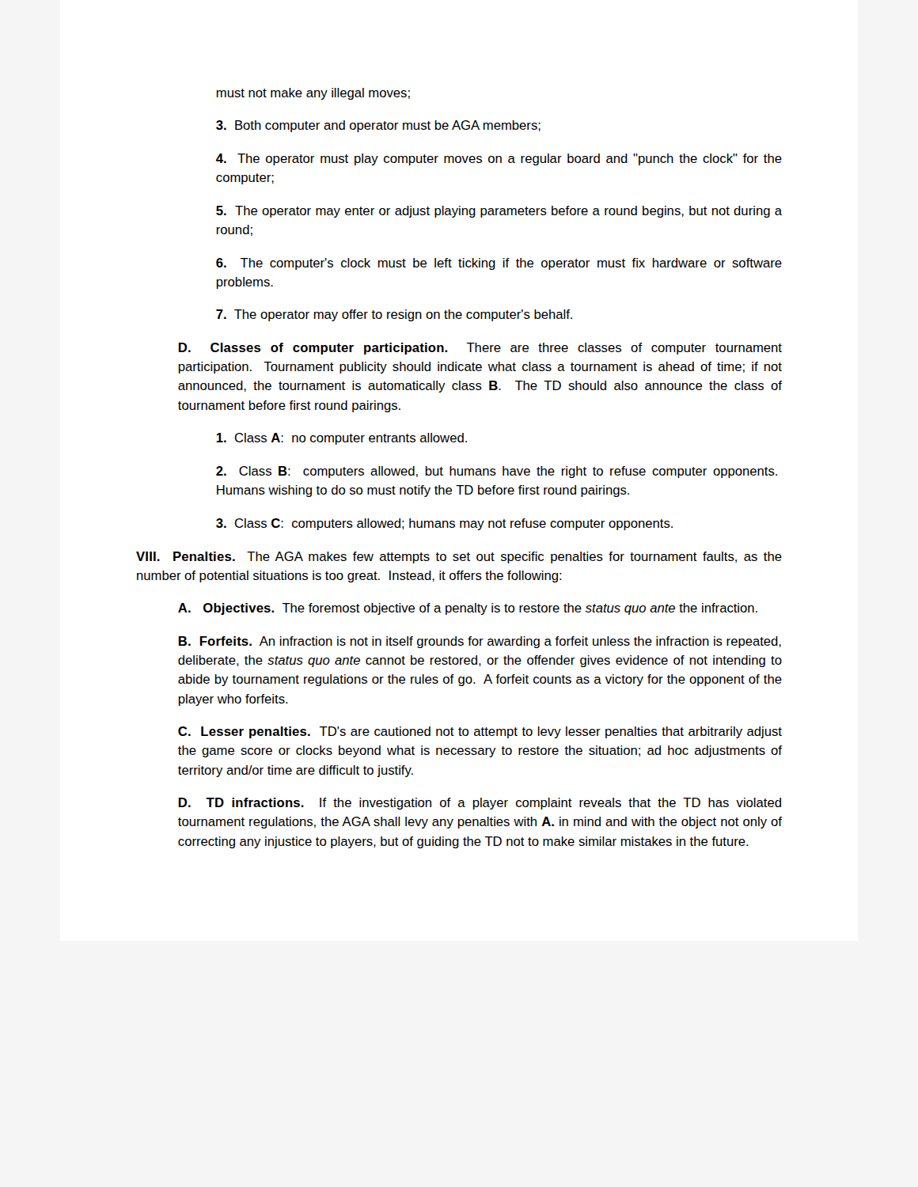must not make any illegal moves;
3. Both computer and operator must be AGA members;
4. The operator must play computer moves on a regular board and "punch the clock" for the computer;
5. The operator may enter or adjust playing parameters before a round begins, but not during a round;
6. The computer's clock must be left ticking if the operator must fix hardware or software problems.
7. The operator may offer to resign on the computer's behalf.
D. Classes of computer participation. There are three classes of computer tournament participation. Tournament publicity should indicate what class a tournament is ahead of time; if not announced, the tournament is automatically class B. The TD should also announce the class of tournament before first round pairings.
1. Class A: no computer entrants allowed.
2. Class B: computers allowed, but humans have the right to refuse computer opponents. Humans wishing to do so must notify the TD before first round pairings.
3. Class C: computers allowed; humans may not refuse computer opponents.
VIII. Penalties. The AGA makes few attempts to set out specific penalties for tournament faults, as the number of potential situations is too great. Instead, it offers the following:
A. Objectives. The foremost objective of a penalty is to restore the status quo ante the infraction.
B. Forfeits. An infraction is not in itself grounds for awarding a forfeit unless the infraction is repeated, deliberate, the status quo ante cannot be restored, or the offender gives evidence of not intending to abide by tournament regulations or the rules of go. A forfeit counts as a victory for the opponent of the player who forfeits.
C. Lesser penalties. TD's are cautioned not to attempt to levy lesser penalties that arbitrarily adjust the game score or clocks beyond what is necessary to restore the situation; ad hoc adjustments of territory and/or time are difficult to justify.
D. TD infractions. If the investigation of a player complaint reveals that the TD has violated tournament regulations, the AGA shall levy any penalties with A. in mind and with the object not only of correcting any injustice to players, but of guiding the TD not to make similar mistakes in the future.